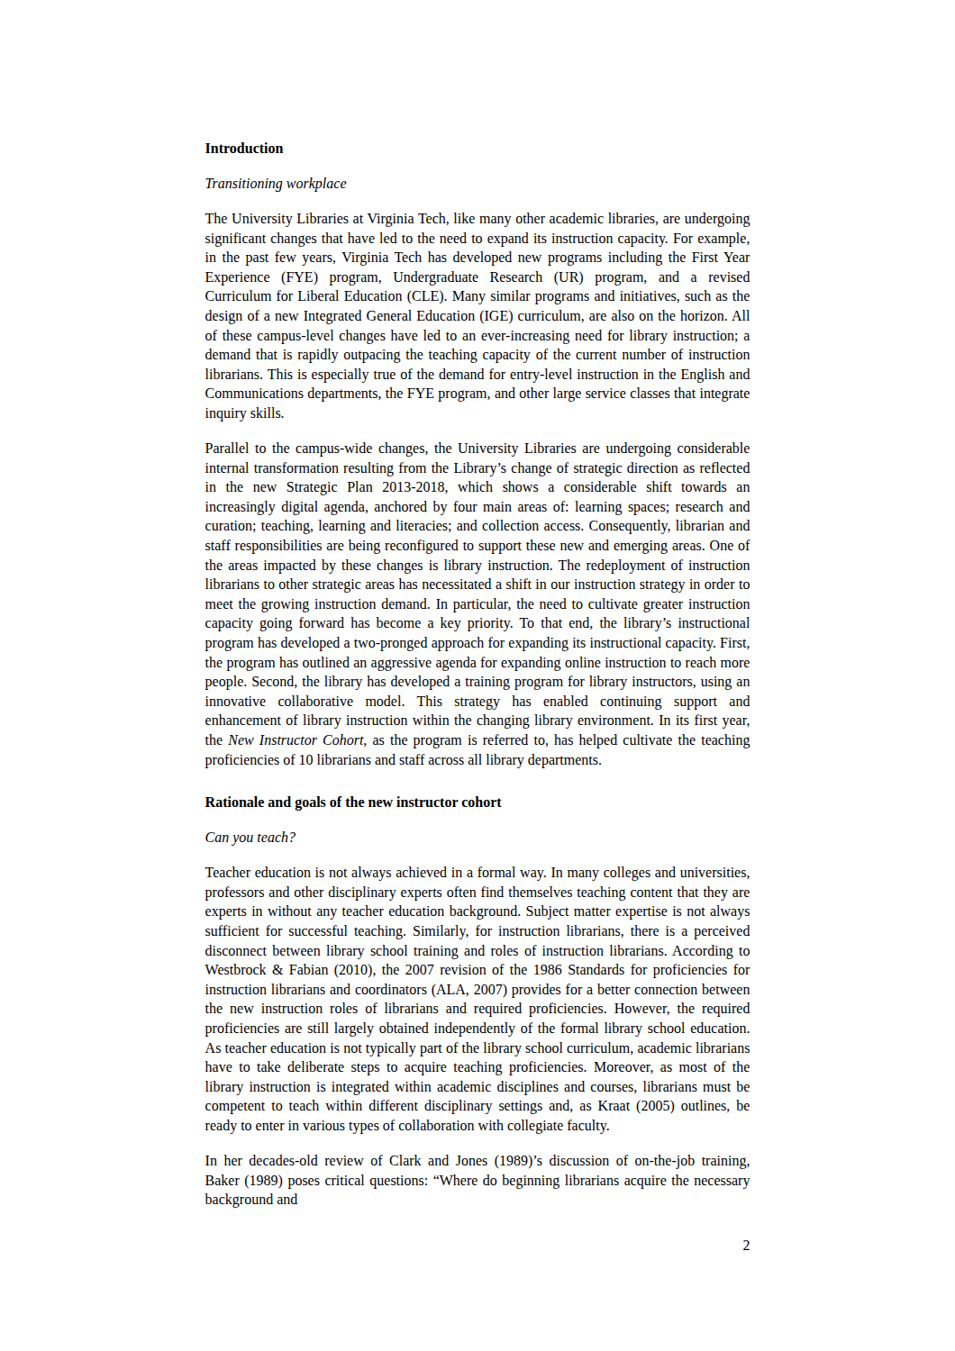Introduction
Transitioning workplace
The University Libraries at Virginia Tech, like many other academic libraries, are undergoing significant changes that have led to the need to expand its instruction capacity. For example, in the past few years, Virginia Tech has developed new programs including the First Year Experience (FYE) program, Undergraduate Research (UR) program, and a revised Curriculum for Liberal Education (CLE). Many similar programs and initiatives, such as the design of a new Integrated General Education (IGE) curriculum, are also on the horizon. All of these campus-level changes have led to an ever-increasing need for library instruction; a demand that is rapidly outpacing the teaching capacity of the current number of instruction librarians. This is especially true of the demand for entry-level instruction in the English and Communications departments, the FYE program, and other large service classes that integrate inquiry skills.
Parallel to the campus-wide changes, the University Libraries are undergoing considerable internal transformation resulting from the Library’s change of strategic direction as reflected in the new Strategic Plan 2013-2018, which shows a considerable shift towards an increasingly digital agenda, anchored by four main areas of: learning spaces; research and curation; teaching, learning and literacies; and collection access. Consequently, librarian and staff responsibilities are being reconfigured to support these new and emerging areas. One of the areas impacted by these changes is library instruction. The redeployment of instruction librarians to other strategic areas has necessitated a shift in our instruction strategy in order to meet the growing instruction demand. In particular, the need to cultivate greater instruction capacity going forward has become a key priority. To that end, the library’s instructional program has developed a two-pronged approach for expanding its instructional capacity. First, the program has outlined an aggressive agenda for expanding online instruction to reach more people. Second, the library has developed a training program for library instructors, using an innovative collaborative model. This strategy has enabled continuing support and enhancement of library instruction within the changing library environment. In its first year, the New Instructor Cohort, as the program is referred to, has helped cultivate the teaching proficiencies of 10 librarians and staff across all library departments.
Rationale and goals of the new instructor cohort
Can you teach?
Teacher education is not always achieved in a formal way. In many colleges and universities, professors and other disciplinary experts often find themselves teaching content that they are experts in without any teacher education background. Subject matter expertise is not always sufficient for successful teaching. Similarly, for instruction librarians, there is a perceived disconnect between library school training and roles of instruction librarians. According to Westbrock & Fabian (2010), the 2007 revision of the 1986 Standards for proficiencies for instruction librarians and coordinators (ALA, 2007) provides for a better connection between the new instruction roles of librarians and required proficiencies. However, the required proficiencies are still largely obtained independently of the formal library school education. As teacher education is not typically part of the library school curriculum, academic librarians have to take deliberate steps to acquire teaching proficiencies. Moreover, as most of the library instruction is integrated within academic disciplines and courses, librarians must be competent to teach within different disciplinary settings and, as Kraat (2005) outlines, be ready to enter in various types of collaboration with collegiate faculty.
In her decades-old review of Clark and Jones (1989)’s discussion of on-the-job training, Baker (1989) poses critical questions: “Where do beginning librarians acquire the necessary background and
2